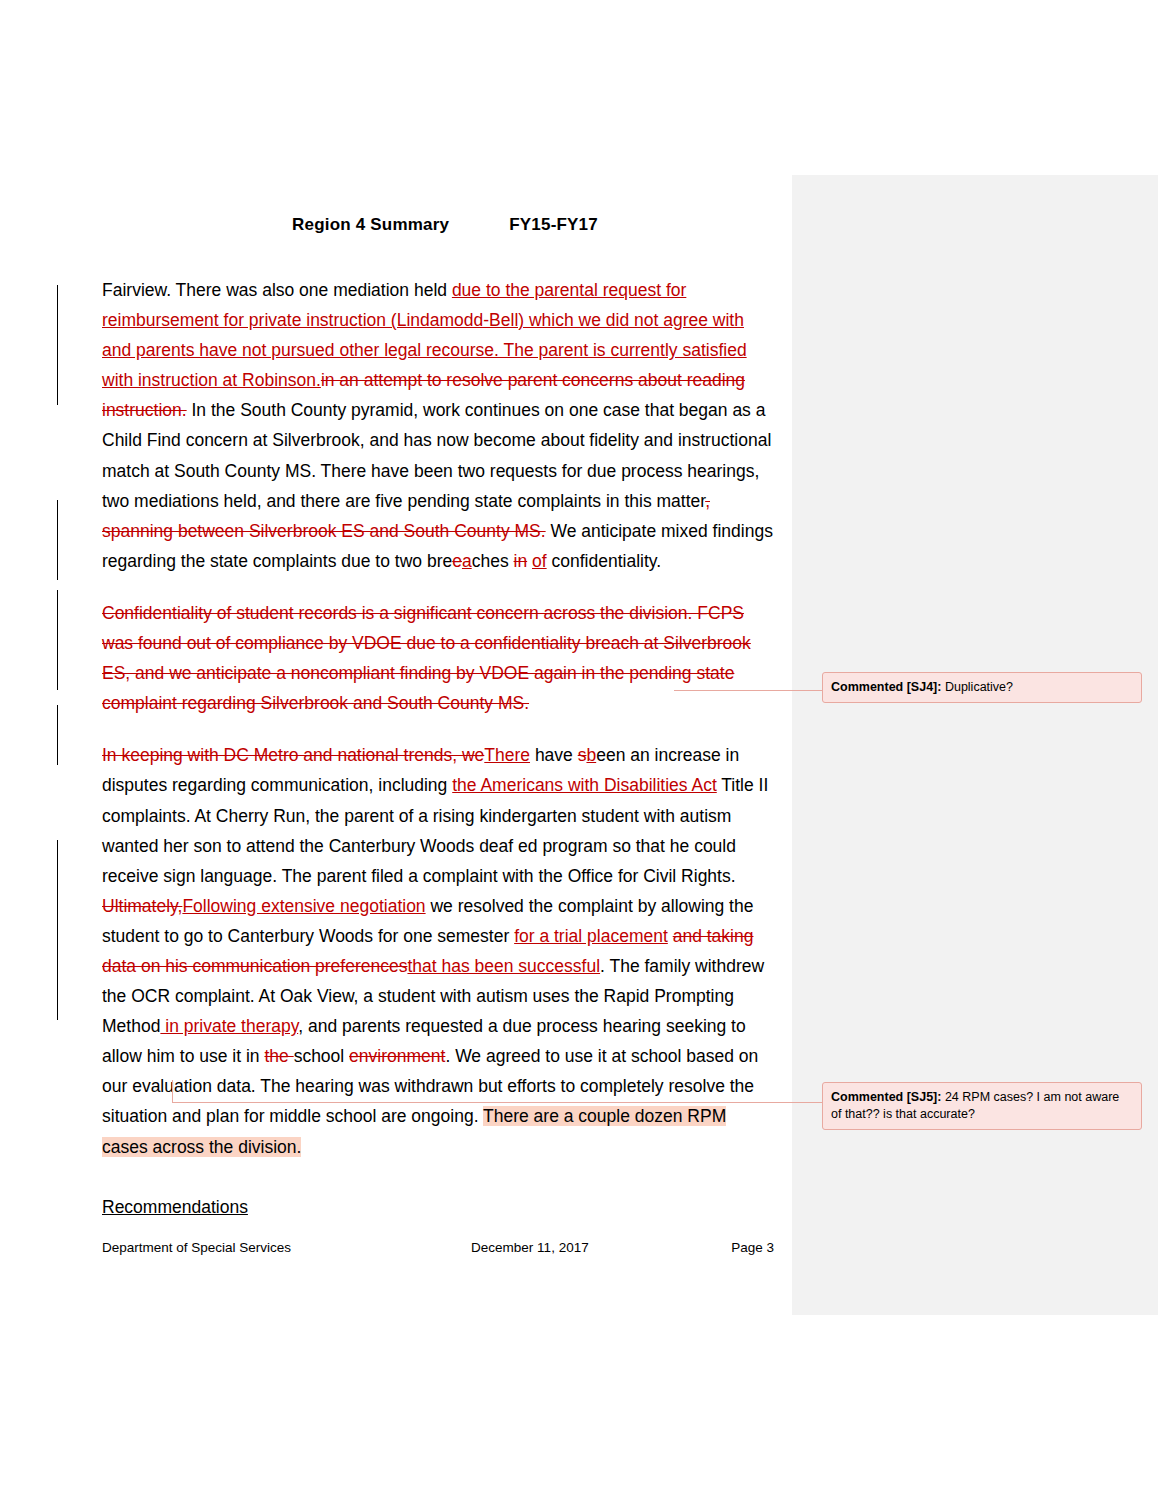Region 4 Summary FY15-FY17
Fairview. There was also one mediation held due to the parental request for reimbursement for private instruction (Lindamodd-Bell) which we did not agree with and parents have not pursued other legal recourse. The parent is currently satisfied with instruction at Robinson.in an attempt to resolve parent concerns about reading instruction. In the South County pyramid, work continues on one case that began as a Child Find concern at Silverbrook, and has now become about fidelity and instructional match at South County MS. There have been two requests for due process hearings, two mediations held, and there are five pending state complaints in this matter, spanning between Silverbrook ES and South County MS. We anticipate mixed findings regarding the state complaints due to two breeaches in of confidentiality.
Confidentiality of student records is a significant concern across the division. FCPS was found out of compliance by VDOE due to a confidentiality breach at Silverbrook ES, and we anticipate a noncompliant finding by VDOE again in the pending state complaint regarding Silverbrook and South County MS.
In keeping with DC Metro and national trends, weThere have sbeen an increase in disputes regarding communication, including the Americans with Disabilities Act Title II complaints. At Cherry Run, the parent of a rising kindergarten student with autism wanted her son to attend the Canterbury Woods deaf ed program so that he could receive sign language. The parent filed a complaint with the Office for Civil Rights. Ultimately,Following extensive negotiation we resolved the complaint by allowing the student to go to Canterbury Woods for one semester for a trial placement and taking data on his communication preferencesthat has been successful. The family withdrew the OCR complaint. At Oak View, a student with autism uses the Rapid Prompting Method in private therapy, and parents requested a due process hearing seeking to allow him to use it in the school environment. We agreed to use it at school based on our evaluation data. The hearing was withdrawn but efforts to completely resolve the situation and plan for middle school are ongoing. There are a couple dozen RPM cases across the division.
Recommendations
Commented [SJ4]: Duplicative?
Commented [SJ5]: 24 RPM cases? I am not aware of that?? is that accurate?
Department of Special Services December 11, 2017 Page 3